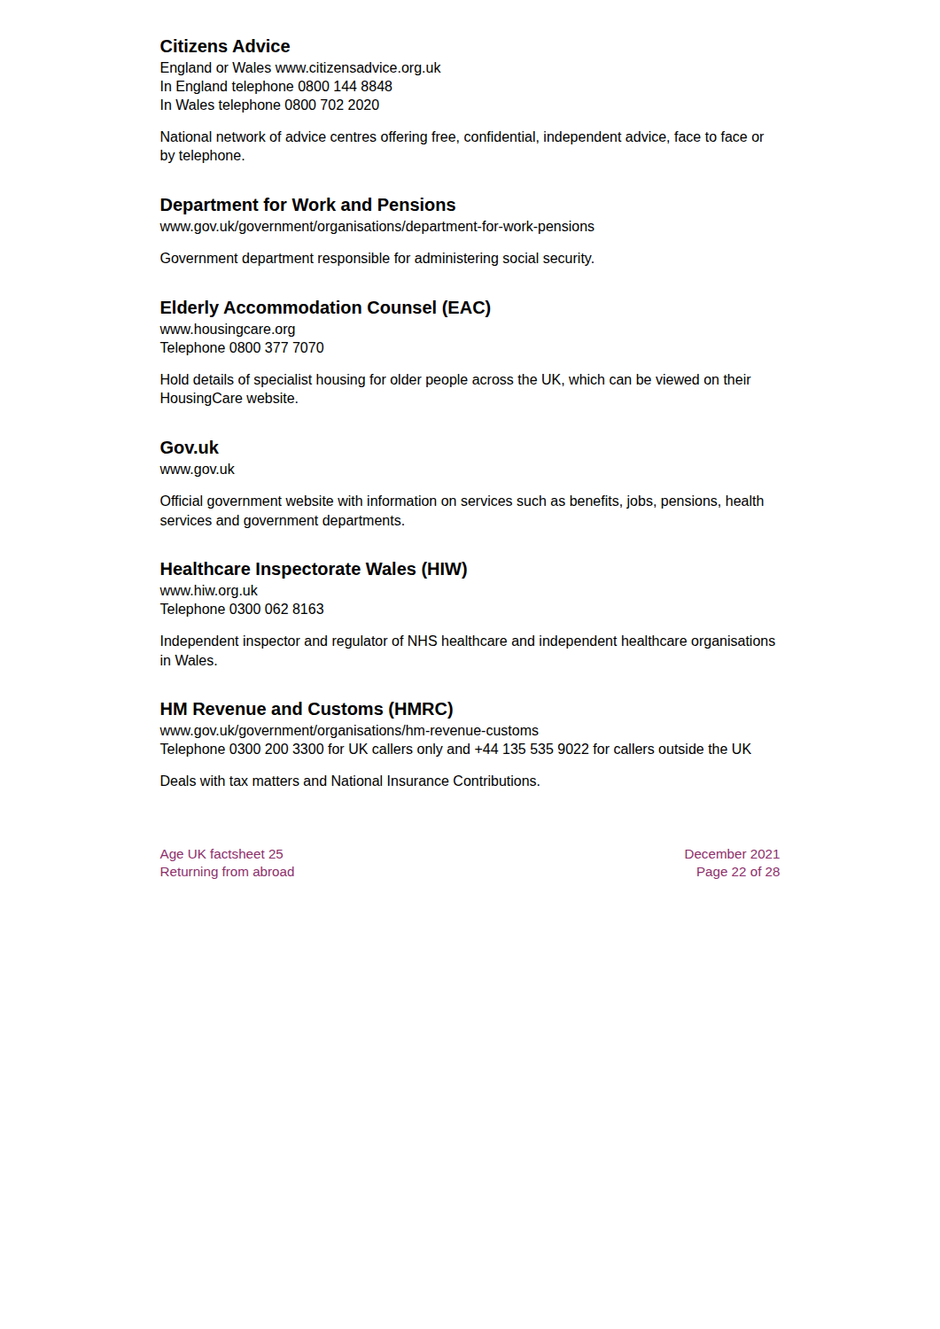Citizens Advice
England or Wales www.citizensadvice.org.uk
In England telephone 0800 144 8848
In Wales telephone 0800 702 2020
National network of advice centres offering free, confidential, independent advice, face to face or by telephone.
Department for Work and Pensions
www.gov.uk/government/organisations/department-for-work-pensions
Government department responsible for administering social security.
Elderly Accommodation Counsel (EAC)
www.housingcare.org
Telephone 0800 377 7070
Hold details of specialist housing for older people across the UK, which can be viewed on their HousingCare website.
Gov.uk
www.gov.uk
Official government website with information on services such as benefits, jobs, pensions, health services and government departments.
Healthcare Inspectorate Wales (HIW)
www.hiw.org.uk
Telephone 0300 062 8163
Independent inspector and regulator of NHS healthcare and independent healthcare organisations in Wales.
HM Revenue and Customs (HMRC)
www.gov.uk/government/organisations/hm-revenue-customs
Telephone 0300 200 3300 for UK callers only and +44 135 535 9022 for callers outside the UK
Deals with tax matters and National Insurance Contributions.
Age UK factsheet 25
Returning from abroad
December 2021
Page 22 of 28